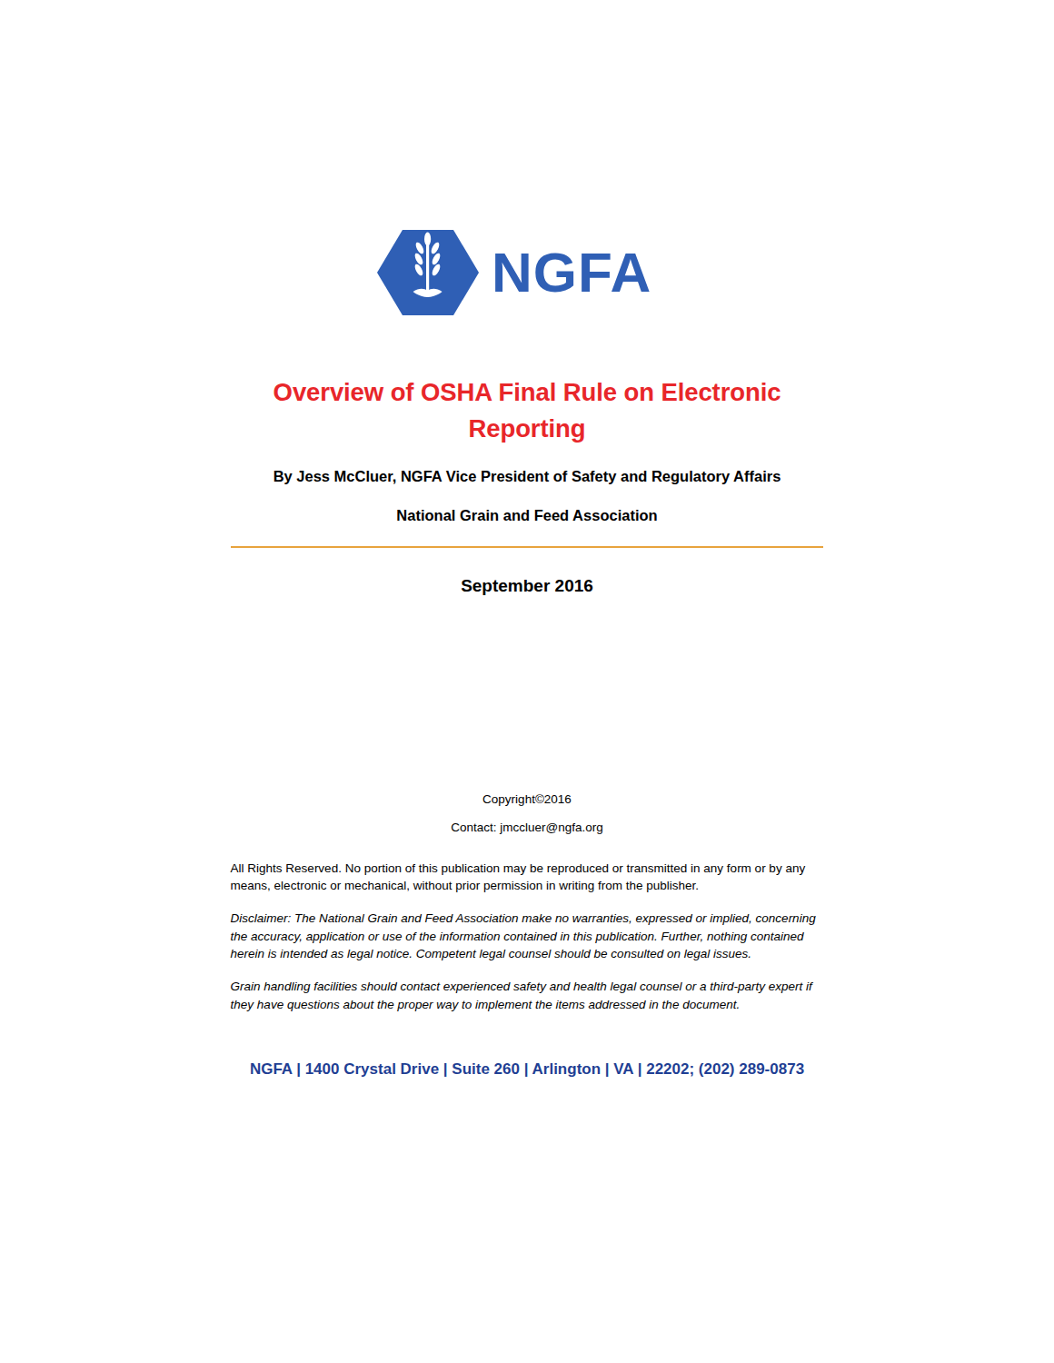NGFA
Overview of OSHA Final Rule on Electronic Reporting
By Jess McCluer, NGFA Vice President of Safety and Regulatory Affairs
National Grain and Feed Association
September 2016
Copyright©2016
Contact: jmccluer@ngfa.org
All Rights Reserved. No portion of this publication may be reproduced or transmitted in any form or by any means, electronic or mechanical, without prior permission in writing from the publisher.
Disclaimer: The National Grain and Feed Association make no warranties, expressed or implied, concerning the accuracy, application or use of the information contained in this publication. Further, nothing contained herein is intended as legal notice. Competent legal counsel should be consulted on legal issues.
Grain handling facilities should contact experienced safety and health legal counsel or a third-party expert if they have questions about the proper way to implement the items addressed in the document.
NGFA | 1400 Crystal Drive | Suite 260 | Arlington | VA | 22202; (202) 289-0873